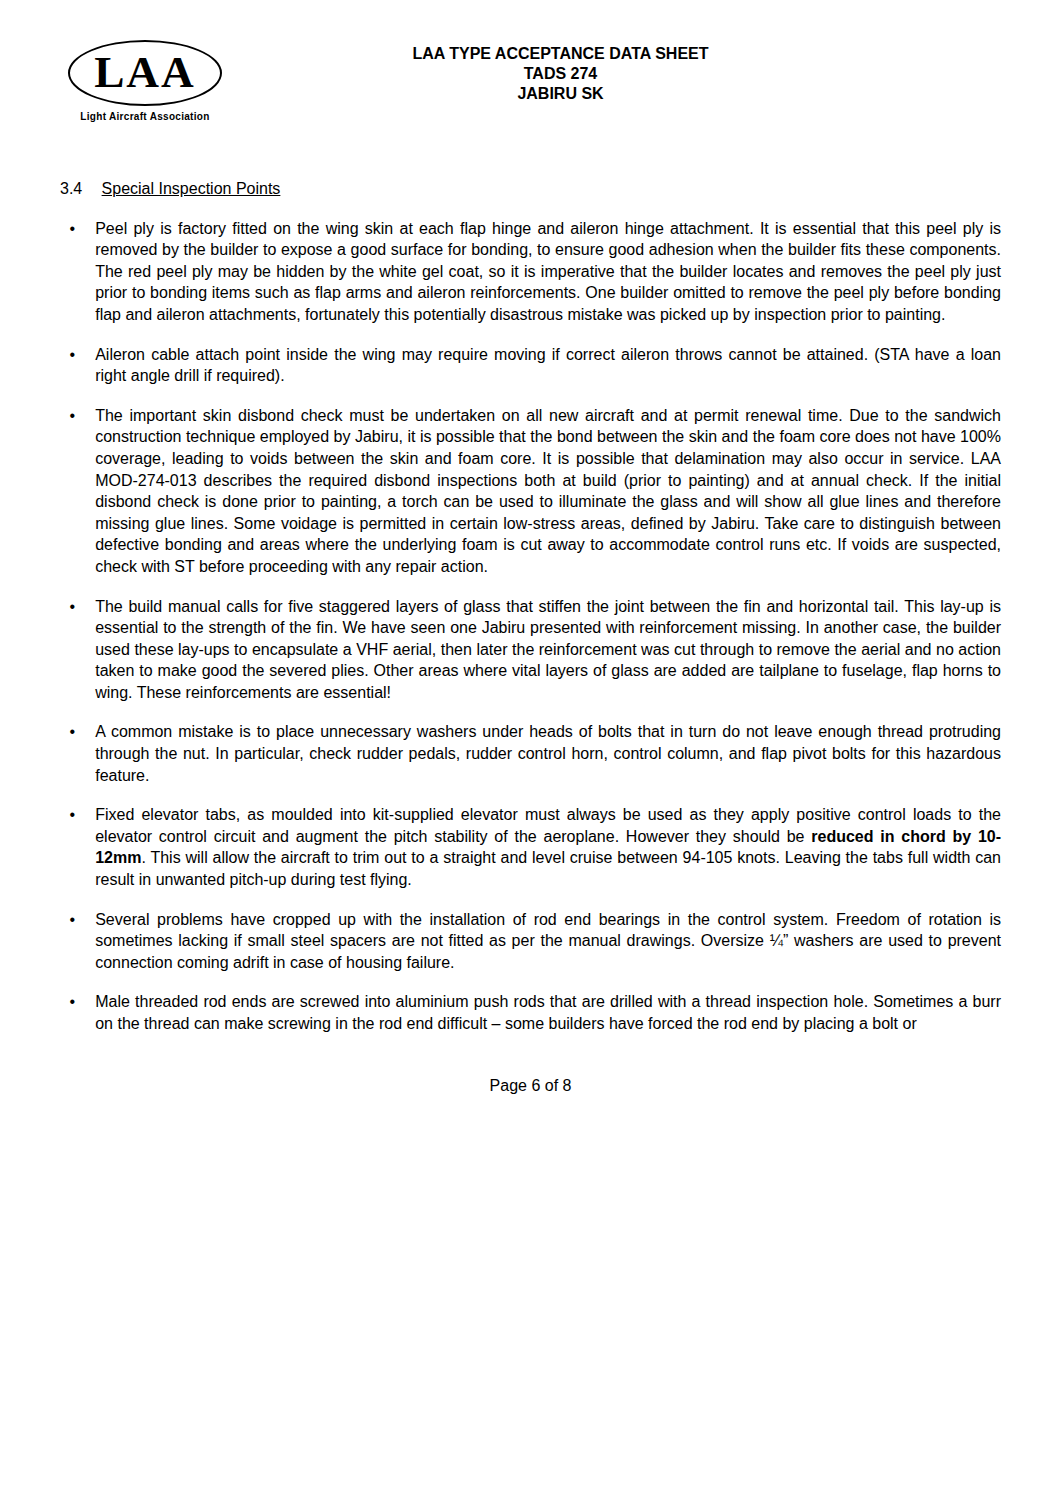LAA
Light Aircraft Association
LAA TYPE ACCEPTANCE DATA SHEET
TADS 274
JABIRU SK
3.4 Special Inspection Points
Peel ply is factory fitted on the wing skin at each flap hinge and aileron hinge attachment. It is essential that this peel ply is removed by the builder to expose a good surface for bonding, to ensure good adhesion when the builder fits these components. The red peel ply may be hidden by the white gel coat, so it is imperative that the builder locates and removes the peel ply just prior to bonding items such as flap arms and aileron reinforcements. One builder omitted to remove the peel ply before bonding flap and aileron attachments, fortunately this potentially disastrous mistake was picked up by inspection prior to painting.
Aileron cable attach point inside the wing may require moving if correct aileron throws cannot be attained. (STA have a loan right angle drill if required).
The important skin disbond check must be undertaken on all new aircraft and at permit renewal time. Due to the sandwich construction technique employed by Jabiru, it is possible that the bond between the skin and the foam core does not have 100% coverage, leading to voids between the skin and foam core. It is possible that delamination may also occur in service. LAA MOD-274-013 describes the required disbond inspections both at build (prior to painting) and at annual check. If the initial disbond check is done prior to painting, a torch can be used to illuminate the glass and will show all glue lines and therefore missing glue lines. Some voidage is permitted in certain low-stress areas, defined by Jabiru. Take care to distinguish between defective bonding and areas where the underlying foam is cut away to accommodate control runs etc. If voids are suspected, check with ST before proceeding with any repair action.
The build manual calls for five staggered layers of glass that stiffen the joint between the fin and horizontal tail. This lay-up is essential to the strength of the fin. We have seen one Jabiru presented with reinforcement missing. In another case, the builder used these lay-ups to encapsulate a VHF aerial, then later the reinforcement was cut through to remove the aerial and no action taken to make good the severed plies. Other areas where vital layers of glass are added are tailplane to fuselage, flap horns to wing. These reinforcements are essential!
A common mistake is to place unnecessary washers under heads of bolts that in turn do not leave enough thread protruding through the nut. In particular, check rudder pedals, rudder control horn, control column, and flap pivot bolts for this hazardous feature.
Fixed elevator tabs, as moulded into kit-supplied elevator must always be used as they apply positive control loads to the elevator control circuit and augment the pitch stability of the aeroplane. However they should be reduced in chord by 10-12mm. This will allow the aircraft to trim out to a straight and level cruise between 94-105 knots. Leaving the tabs full width can result in unwanted pitch-up during test flying.
Several problems have cropped up with the installation of rod end bearings in the control system. Freedom of rotation is sometimes lacking if small steel spacers are not fitted as per the manual drawings. Oversize ¼” washers are used to prevent connection coming adrift in case of housing failure.
Male threaded rod ends are screwed into aluminium push rods that are drilled with a thread inspection hole. Sometimes a burr on the thread can make screwing in the rod end difficult – some builders have forced the rod end by placing a bolt or
Page 6 of 8